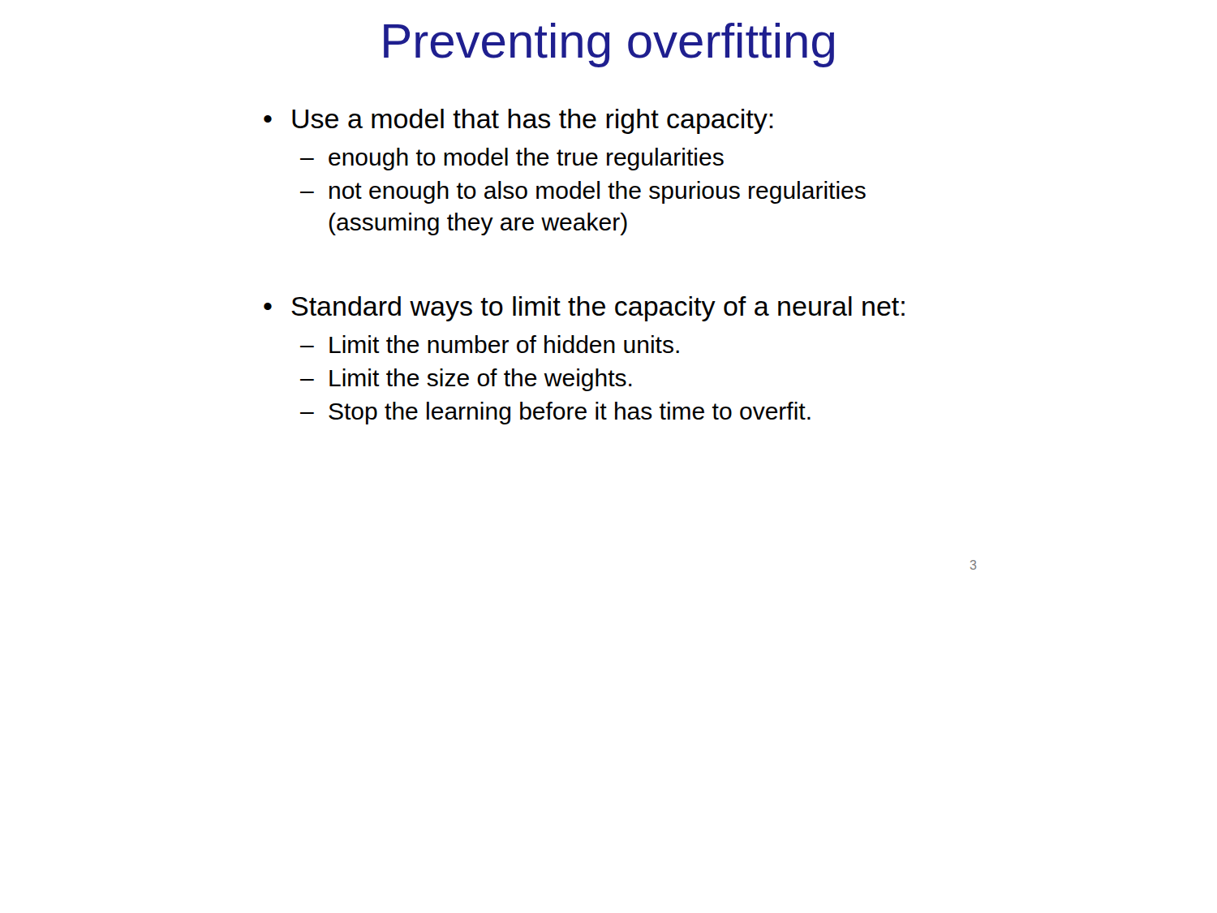Preventing overfitting
Use a model that has the right capacity:
enough to model the true regularities
not enough to also model the spurious regularities (assuming they are weaker)
Standard ways to limit the capacity of a neural net:
Limit the number of hidden units.
Limit the size of the weights.
Stop the learning before it has time to overfit.
3